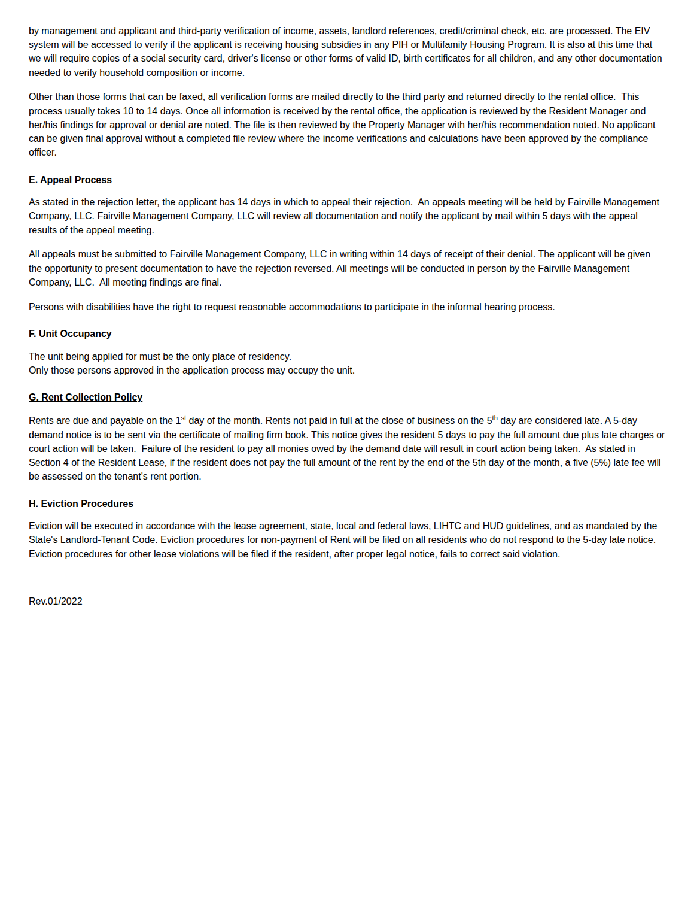by management and applicant and third-party verification of income, assets, landlord references, credit/criminal check, etc. are processed. The EIV system will be accessed to verify if the applicant is receiving housing subsidies in any PIH or Multifamily Housing Program. It is also at this time that we will require copies of a social security card, driver's license or other forms of valid ID, birth certificates for all children, and any other documentation needed to verify household composition or income.
Other than those forms that can be faxed, all verification forms are mailed directly to the third party and returned directly to the rental office. This process usually takes 10 to 14 days. Once all information is received by the rental office, the application is reviewed by the Resident Manager and her/his findings for approval or denial are noted. The file is then reviewed by the Property Manager with her/his recommendation noted. No applicant can be given final approval without a completed file review where the income verifications and calculations have been approved by the compliance officer.
E. Appeal Process
As stated in the rejection letter, the applicant has 14 days in which to appeal their rejection. An appeals meeting will be held by Fairville Management Company, LLC. Fairville Management Company, LLC will review all documentation and notify the applicant by mail within 5 days with the appeal results of the appeal meeting.
All appeals must be submitted to Fairville Management Company, LLC in writing within 14 days of receipt of their denial. The applicant will be given the opportunity to present documentation to have the rejection reversed. All meetings will be conducted in person by the Fairville Management Company, LLC. All meeting findings are final.
Persons with disabilities have the right to request reasonable accommodations to participate in the informal hearing process.
F. Unit Occupancy
The unit being applied for must be the only place of residency.
Only those persons approved in the application process may occupy the unit.
G. Rent Collection Policy
Rents are due and payable on the 1st day of the month. Rents not paid in full at the close of business on the 5th day are considered late. A 5-day demand notice is to be sent via the certificate of mailing firm book. This notice gives the resident 5 days to pay the full amount due plus late charges or court action will be taken. Failure of the resident to pay all monies owed by the demand date will result in court action being taken. As stated in Section 4 of the Resident Lease, if the resident does not pay the full amount of the rent by the end of the 5th day of the month, a five (5%) late fee will be assessed on the tenant's rent portion.
H. Eviction Procedures
Eviction will be executed in accordance with the lease agreement, state, local and federal laws, LIHTC and HUD guidelines, and as mandated by the State's Landlord-Tenant Code. Eviction procedures for non-payment of Rent will be filed on all residents who do not respond to the 5-day late notice. Eviction procedures for other lease violations will be filed if the resident, after proper legal notice, fails to correct said violation.
Rev.01/2022